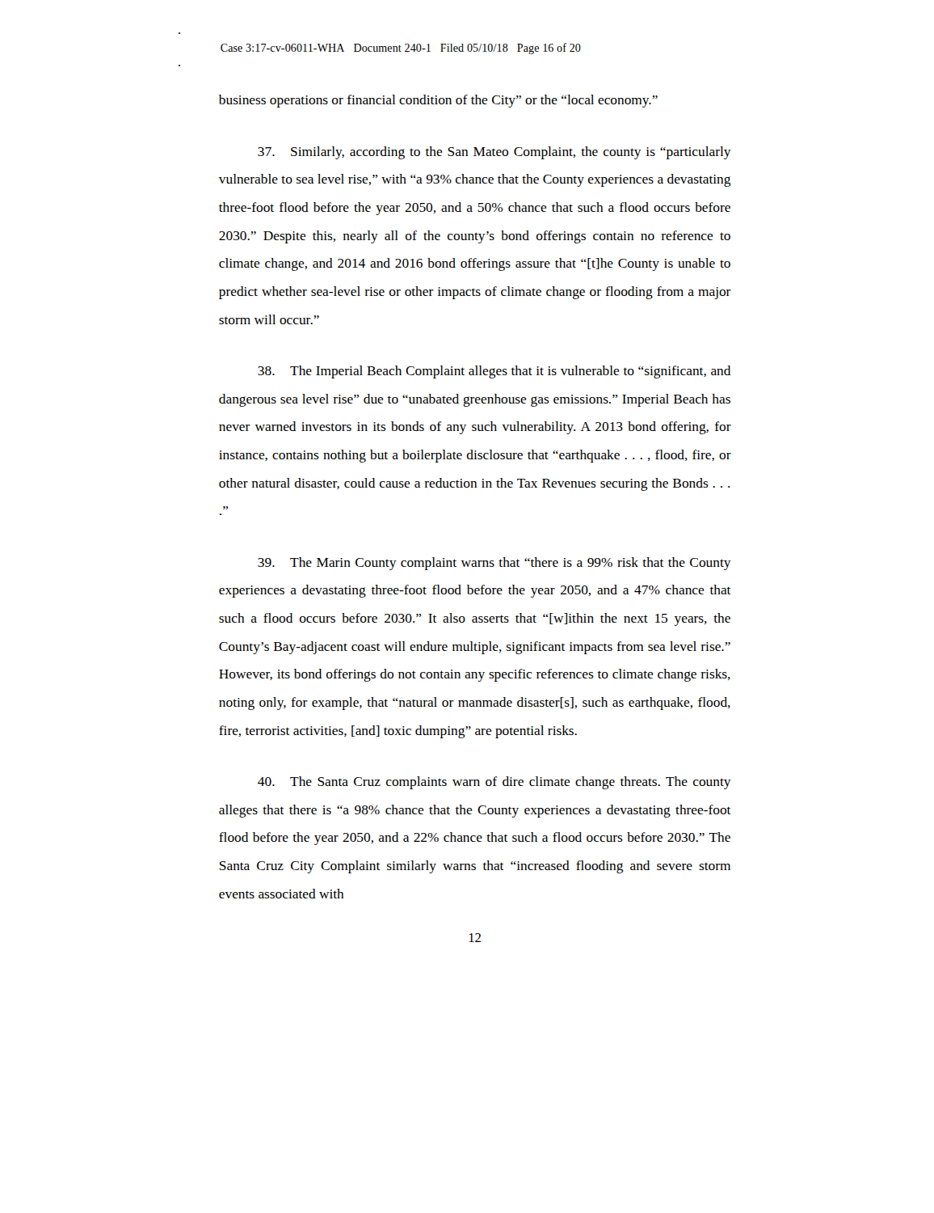. .
Case 3:17-cv-06011-WHA Document 240-1 Filed 05/10/18 Page 16 of 20
business operations or financial condition of the City” or the “local economy.”
37. Similarly, according to the San Mateo Complaint, the county is “particularly vulnerable to sea level rise,” with “a 93% chance that the County experiences a devastating three-foot flood before the year 2050, and a 50% chance that such a flood occurs before 2030.” Despite this, nearly all of the county’s bond offerings contain no reference to climate change, and 2014 and 2016 bond offerings assure that “[t]he County is unable to predict whether sea-level rise or other impacts of climate change or flooding from a major storm will occur.”
38. The Imperial Beach Complaint alleges that it is vulnerable to “significant, and dangerous sea level rise” due to “unabated greenhouse gas emissions.” Imperial Beach has never warned investors in its bonds of any such vulnerability. A 2013 bond offering, for instance, contains nothing but a boilerplate disclosure that “earthquake . . . , flood, fire, or other natural disaster, could cause a reduction in the Tax Revenues securing the Bonds . . . .”
39. The Marin County complaint warns that “there is a 99% risk that the County experiences a devastating three-foot flood before the year 2050, and a 47% chance that such a flood occurs before 2030.” It also asserts that “[w]ithin the next 15 years, the County’s Bay-adjacent coast will endure multiple, significant impacts from sea level rise.” However, its bond offerings do not contain any specific references to climate change risks, noting only, for example, that “natural or manmade disaster[s], such as earthquake, flood, fire, terrorist activities, [and] toxic dumping” are potential risks.
40. The Santa Cruz complaints warn of dire climate change threats. The county alleges that there is “a 98% chance that the County experiences a devastating three-foot flood before the year 2050, and a 22% chance that such a flood occurs before 2030.” The Santa Cruz City Complaint similarly warns that “increased flooding and severe storm events associated with
12